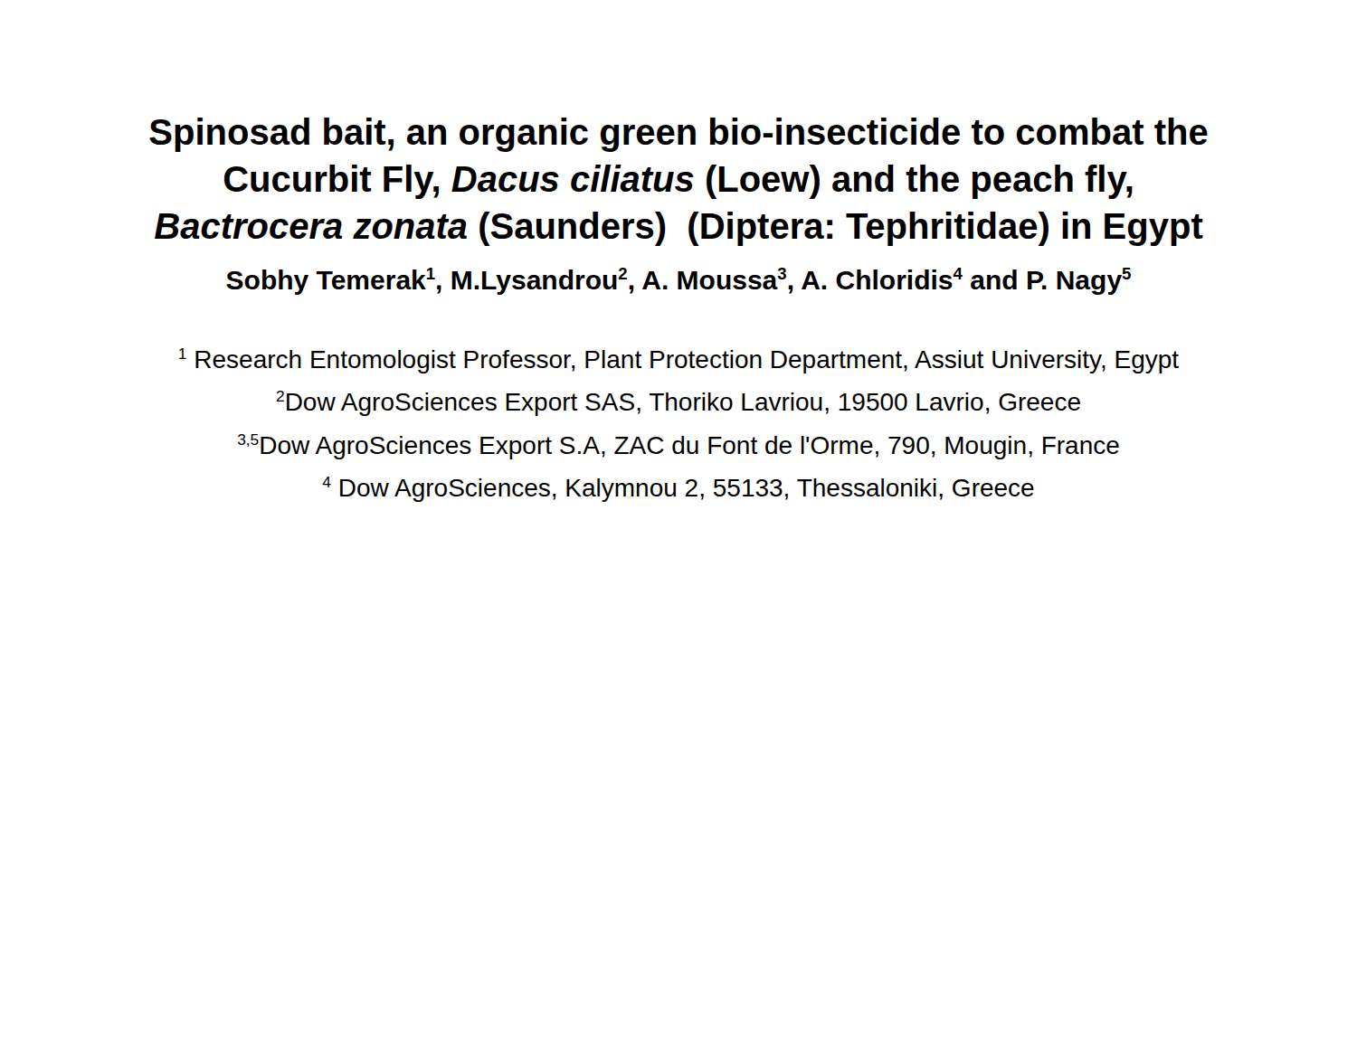Spinosad bait, an organic green bio-insecticide to combat the Cucurbit Fly, Dacus ciliatus (Loew) and the peach fly, Bactrocera zonata (Saunders) (Diptera: Tephritidae) in Egypt
Sobhy Temerak1, M.Lysandrou2, A. Moussa3, A. Chloridis4 and P. Nagy5
1 Research Entomologist Professor, Plant Protection Department, Assiut University, Egypt
2Dow AgroSciences Export SAS, Thoriko Lavriou, 19500 Lavrio, Greece
3,5Dow AgroSciences Export S.A, ZAC du Font de l'Orme, 790, Mougin, France
4 Dow AgroSciences, Kalymnou 2, 55133, Thessaloniki, Greece